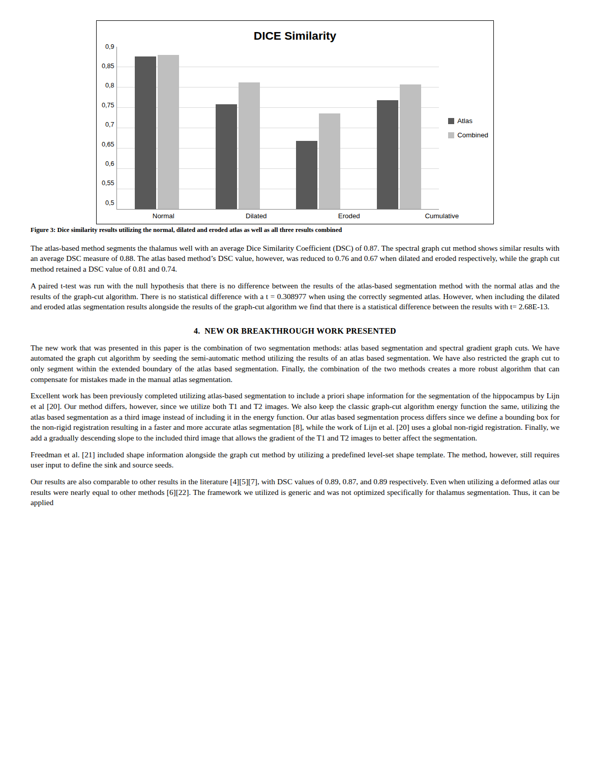DICE Similarity
0,9 0,85 0,8 0,75 0,7 0,65 0,6 0,55 0,5
Atlas
Combined
Normal Dilated Eroded Cumulative
Figure 3: Dice similarity results utilizing the normal, dilated and eroded atlas as well as all three results combined
The atlas-based method segments the thalamus well with an average Dice Similarity Coefficient (DSC) of 0.87. The spectral graph cut method shows similar results with an average DSC measure of 0.88. The atlas based method’s DSC value, however, was reduced to 0.76 and 0.67 when dilated and eroded respectively, while the graph cut method retained a DSC value of 0.81 and 0.74.
A paired t-test was run with the null hypothesis that there is no difference between the results of the atlas-based segmentation method with the normal atlas and the results of the graph-cut algorithm. There is no statistical difference with a t = 0.308977 when using the correctly segmented atlas. However, when including the dilated and eroded atlas segmentation results alongside the results of the graph-cut algorithm we find that there is a statistical difference between the results with t= 2.68E-13.
4. NEW OR BREAKTHROUGH WORK PRESENTED
The new work that was presented in this paper is the combination of two segmentation methods: atlas based segmentation and spectral gradient graph cuts. We have automated the graph cut algorithm by seeding the semi-automatic method utilizing the results of an atlas based segmentation. We have also restricted the graph cut to only segment within the extended boundary of the atlas based segmentation. Finally, the combination of the two methods creates a more robust algorithm that can compensate for mistakes made in the manual atlas segmentation.
Excellent work has been previously completed utilizing atlas-based segmentation to include a priori shape information for the segmentation of the hippocampus by Lijn et al [20]. Our method differs, however, since we utilize both T1 and T2 images. We also keep the classic graph-cut algorithm energy function the same, utilizing the atlas based segmentation as a third image instead of including it in the energy function. Our atlas based segmentation process differs since we define a bounding box for the non-rigid registration resulting in a faster and more accurate atlas segmentation [8], while the work of Lijn et al. [20] uses a global non-rigid registration. Finally, we add a gradually descending slope to the included third image that allows the gradient of the T1 and T2 images to better affect the segmentation.
Freedman et al. [21] included shape information alongside the graph cut method by utilizing a predefined level-set shape template. The method, however, still requires user input to define the sink and source seeds.
Our results are also comparable to other results in the literature [4][5][7], with DSC values of 0.89, 0.87, and 0.89 respectively. Even when utilizing a deformed atlas our results were nearly equal to other methods [6][22]. The framework we utilized is generic and was not optimized specifically for thalamus segmentation. Thus, it can be applied